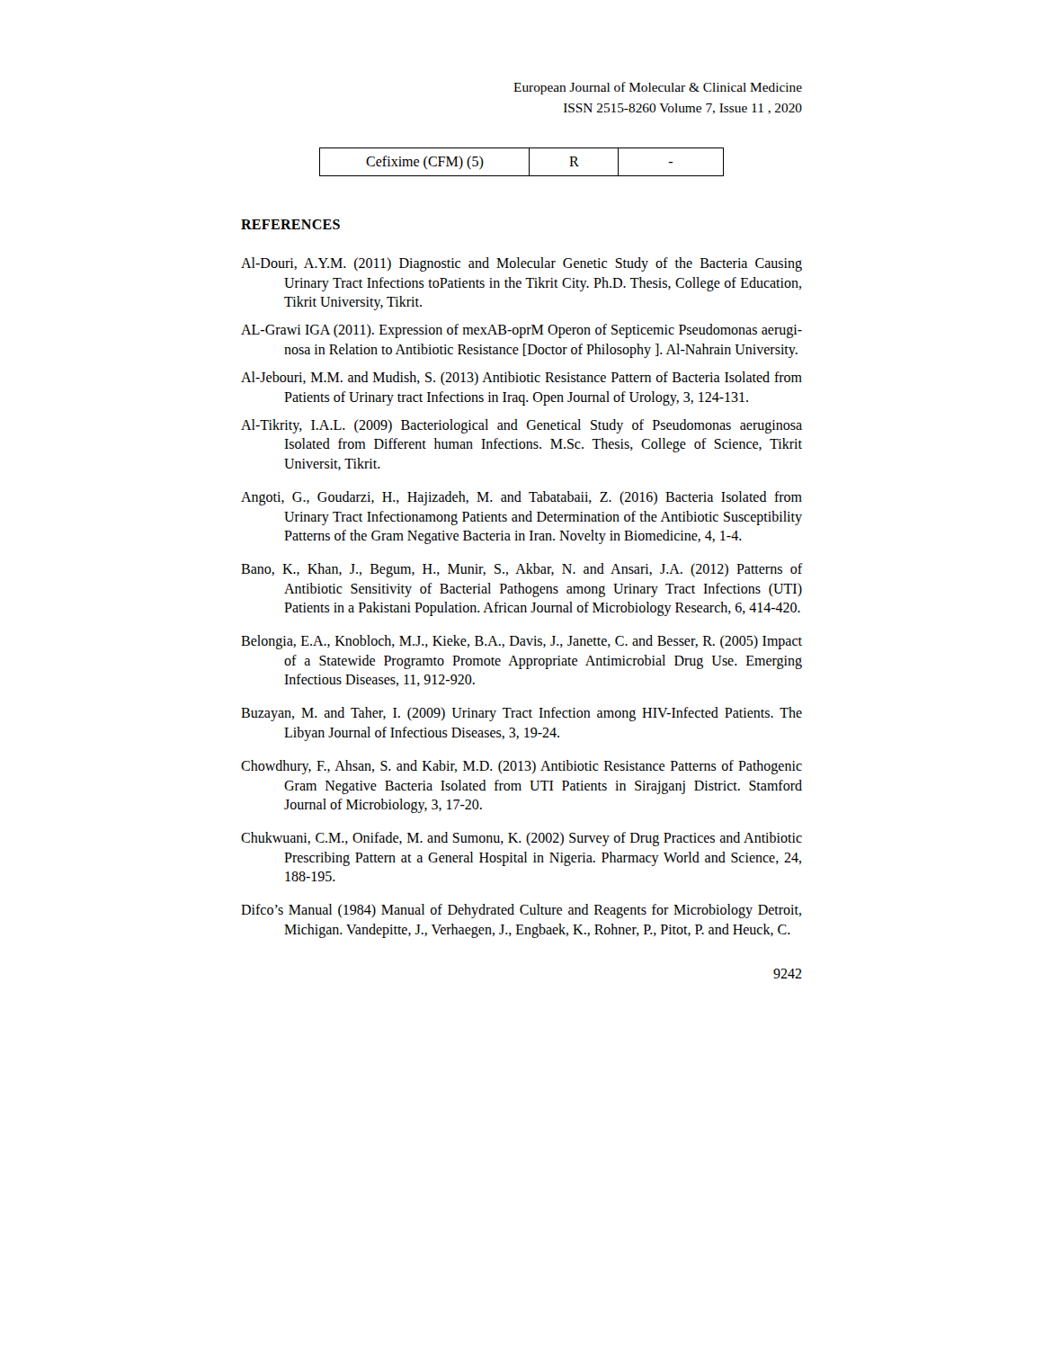European Journal of Molecular & Clinical Medicine ISSN 2515-8260 Volume 7, Issue 11 , 2020
| Cefixime (CFM) (5) | R | - |
REFERENCES
Al-Douri, A.Y.M. (2011) Diagnostic and Molecular Genetic Study of the Bacteria Causing Urinary Tract Infections toPatients in the Tikrit City. Ph.D. Thesis, College of Education, Tikrit University, Tikrit.
AL-Grawi IGA (2011). Expression of mexAB-oprM Operon of Septicemic Pseudomonas aeruginosa in Relation to Antibiotic Resistance [Doctor of Philosophy ]. Al-Nahrain University.
Al-Jebouri, M.M. and Mudish, S. (2013) Antibiotic Resistance Pattern of Bacteria Isolated from Patients of Urinary tract Infections in Iraq. Open Journal of Urology, 3, 124-131.
Al-Tikrity, I.A.L. (2009) Bacteriological and Genetical Study of Pseudomonas aeruginosa Isolated from Different human Infections. M.Sc. Thesis, College of Science, Tikrit Universit, Tikrit.
Angoti, G., Goudarzi, H., Hajizadeh, M. and Tabatabaii, Z. (2016) Bacteria Isolated from Urinary Tract Infectionamong Patients and Determination of the Antibiotic Susceptibility Patterns of the Gram Negative Bacteria in Iran. Novelty in Biomedicine, 4, 1-4.
Bano, K., Khan, J., Begum, H., Munir, S., Akbar, N. and Ansari, J.A. (2012) Patterns of Antibiotic Sensitivity of Bacterial Pathogens among Urinary Tract Infections (UTI) Patients in a Pakistani Population. African Journal of Microbiology Research, 6, 414-420.
Belongia, E.A., Knobloch, M.J., Kieke, B.A., Davis, J., Janette, C. and Besser, R. (2005) Impact of a Statewide Programto Promote Appropriate Antimicrobial Drug Use. Emerging Infectious Diseases, 11, 912-920.
Buzayan, M. and Taher, I. (2009) Urinary Tract Infection among HIV-Infected Patients. The Libyan Journal of Infectious Diseases, 3, 19-24.
Chowdhury, F., Ahsan, S. and Kabir, M.D. (2013) Antibiotic Resistance Patterns of Pathogenic Gram Negative Bacteria Isolated from UTI Patients in Sirajganj District. Stamford Journal of Microbiology, 3, 17-20.
Chukwuani, C.M., Onifade, M. and Sumonu, K. (2002) Survey of Drug Practices and Antibiotic Prescribing Pattern at a General Hospital in Nigeria. Pharmacy World and Science, 24, 188-195.
Difco’s Manual (1984) Manual of Dehydrated Culture and Reagents for Microbiology Detroit, Michigan. Vandepitte, J., Verhaegen, J., Engbaek, K., Rohner, P., Pitot, P. and Heuck, C.
9242